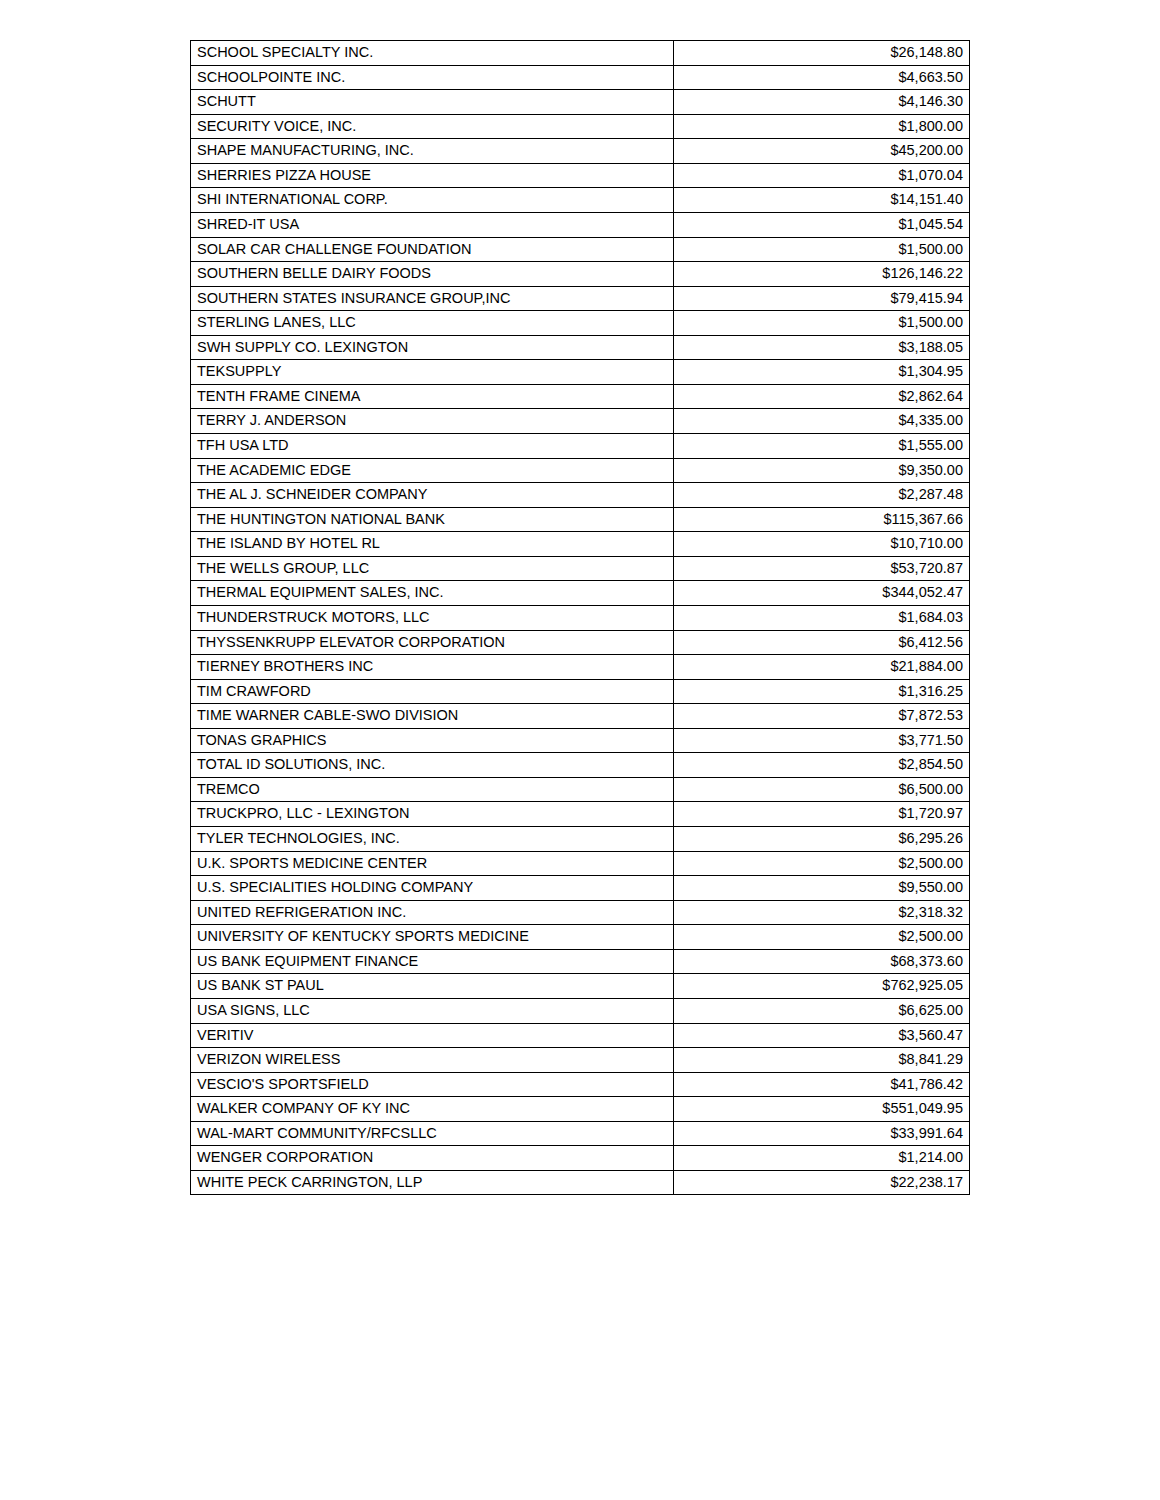| SCHOOL SPECIALTY INC. | $26,148.80 |
| SCHOOLPOINTE INC. | $4,663.50 |
| SCHUTT | $4,146.30 |
| SECURITY VOICE, INC. | $1,800.00 |
| SHAPE MANUFACTURING, INC. | $45,200.00 |
| SHERRIES PIZZA HOUSE | $1,070.04 |
| SHI INTERNATIONAL CORP. | $14,151.40 |
| SHRED-IT USA | $1,045.54 |
| SOLAR CAR CHALLENGE FOUNDATION | $1,500.00 |
| SOUTHERN BELLE DAIRY FOODS | $126,146.22 |
| SOUTHERN STATES INSURANCE GROUP,INC | $79,415.94 |
| STERLING LANES, LLC | $1,500.00 |
| SWH SUPPLY CO. LEXINGTON | $3,188.05 |
| TEKSUPPLY | $1,304.95 |
| TENTH FRAME CINEMA | $2,862.64 |
| TERRY J. ANDERSON | $4,335.00 |
| TFH USA LTD | $1,555.00 |
| THE ACADEMIC EDGE | $9,350.00 |
| THE AL J. SCHNEIDER COMPANY | $2,287.48 |
| THE HUNTINGTON NATIONAL BANK | $115,367.66 |
| THE ISLAND BY HOTEL RL | $10,710.00 |
| THE WELLS GROUP, LLC | $53,720.87 |
| THERMAL EQUIPMENT SALES, INC. | $344,052.47 |
| THUNDERSTRUCK MOTORS, LLC | $1,684.03 |
| THYSSENKRUPP ELEVATOR CORPORATION | $6,412.56 |
| TIERNEY BROTHERS INC | $21,884.00 |
| TIM CRAWFORD | $1,316.25 |
| TIME WARNER CABLE-SWO DIVISION | $7,872.53 |
| TONAS GRAPHICS | $3,771.50 |
| TOTAL ID SOLUTIONS, INC. | $2,854.50 |
| TREMCO | $6,500.00 |
| TRUCKPRO, LLC - LEXINGTON | $1,720.97 |
| TYLER TECHNOLOGIES, INC. | $6,295.26 |
| U.K. SPORTS MEDICINE CENTER | $2,500.00 |
| U.S. SPECIALITIES HOLDING COMPANY | $9,550.00 |
| UNITED REFRIGERATION INC. | $2,318.32 |
| UNIVERSITY OF KENTUCKY SPORTS MEDICINE | $2,500.00 |
| US BANK EQUIPMENT FINANCE | $68,373.60 |
| US BANK ST PAUL | $762,925.05 |
| USA SIGNS, LLC | $6,625.00 |
| VERITIV | $3,560.47 |
| VERIZON WIRELESS | $8,841.29 |
| VESCIO'S SPORTSFIELD | $41,786.42 |
| WALKER COMPANY OF KY INC | $551,049.95 |
| WAL-MART COMMUNITY/RFCSLLC | $33,991.64 |
| WENGER CORPORATION | $1,214.00 |
| WHITE PECK CARRINGTON, LLP | $22,238.17 |